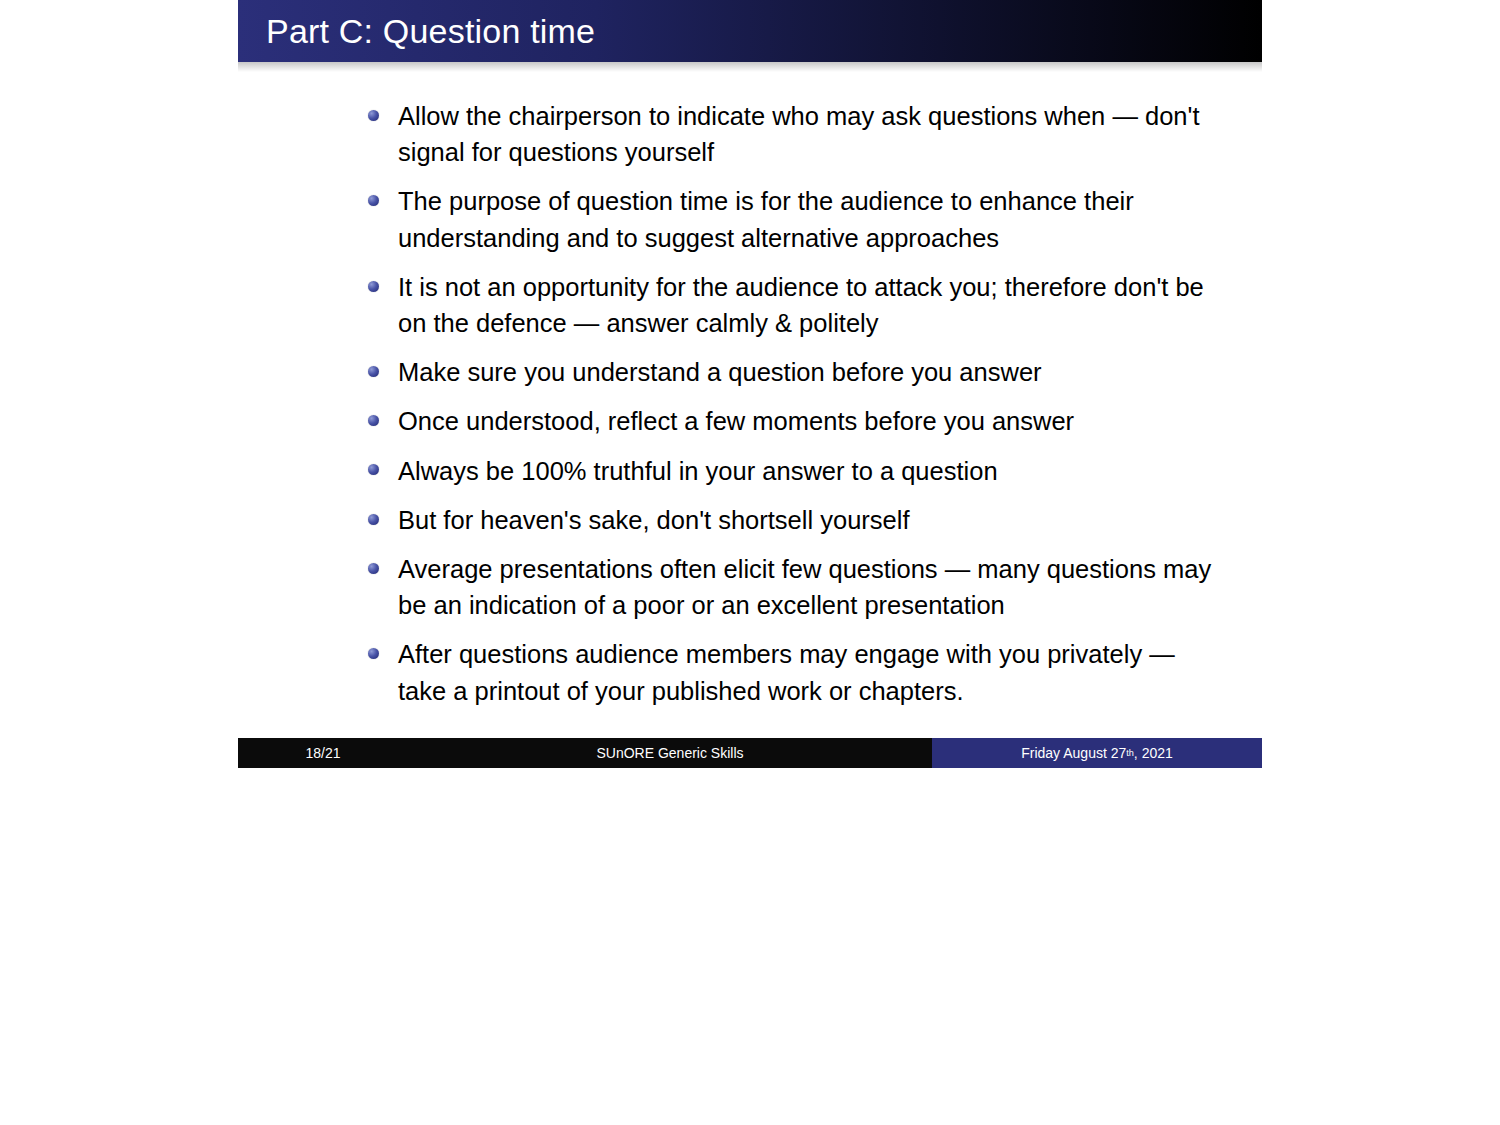Part C: Question time
Allow the chairperson to indicate who may ask questions when — don't signal for questions yourself
The purpose of question time is for the audience to enhance their understanding and to suggest alternative approaches
It is not an opportunity for the audience to attack you; therefore don't be on the defence — answer calmly & politely
Make sure you understand a question before you answer
Once understood, reflect a few moments before you answer
Always be 100% truthful in your answer to a question
But for heaven's sake, don't shortsell yourself
Average presentations often elicit few questions — many questions may be an indication of a poor or an excellent presentation
After questions audience members may engage with you privately — take a printout of your published work or chapters.
18/21
SUnORE Generic Skills
Friday August 27th, 2021